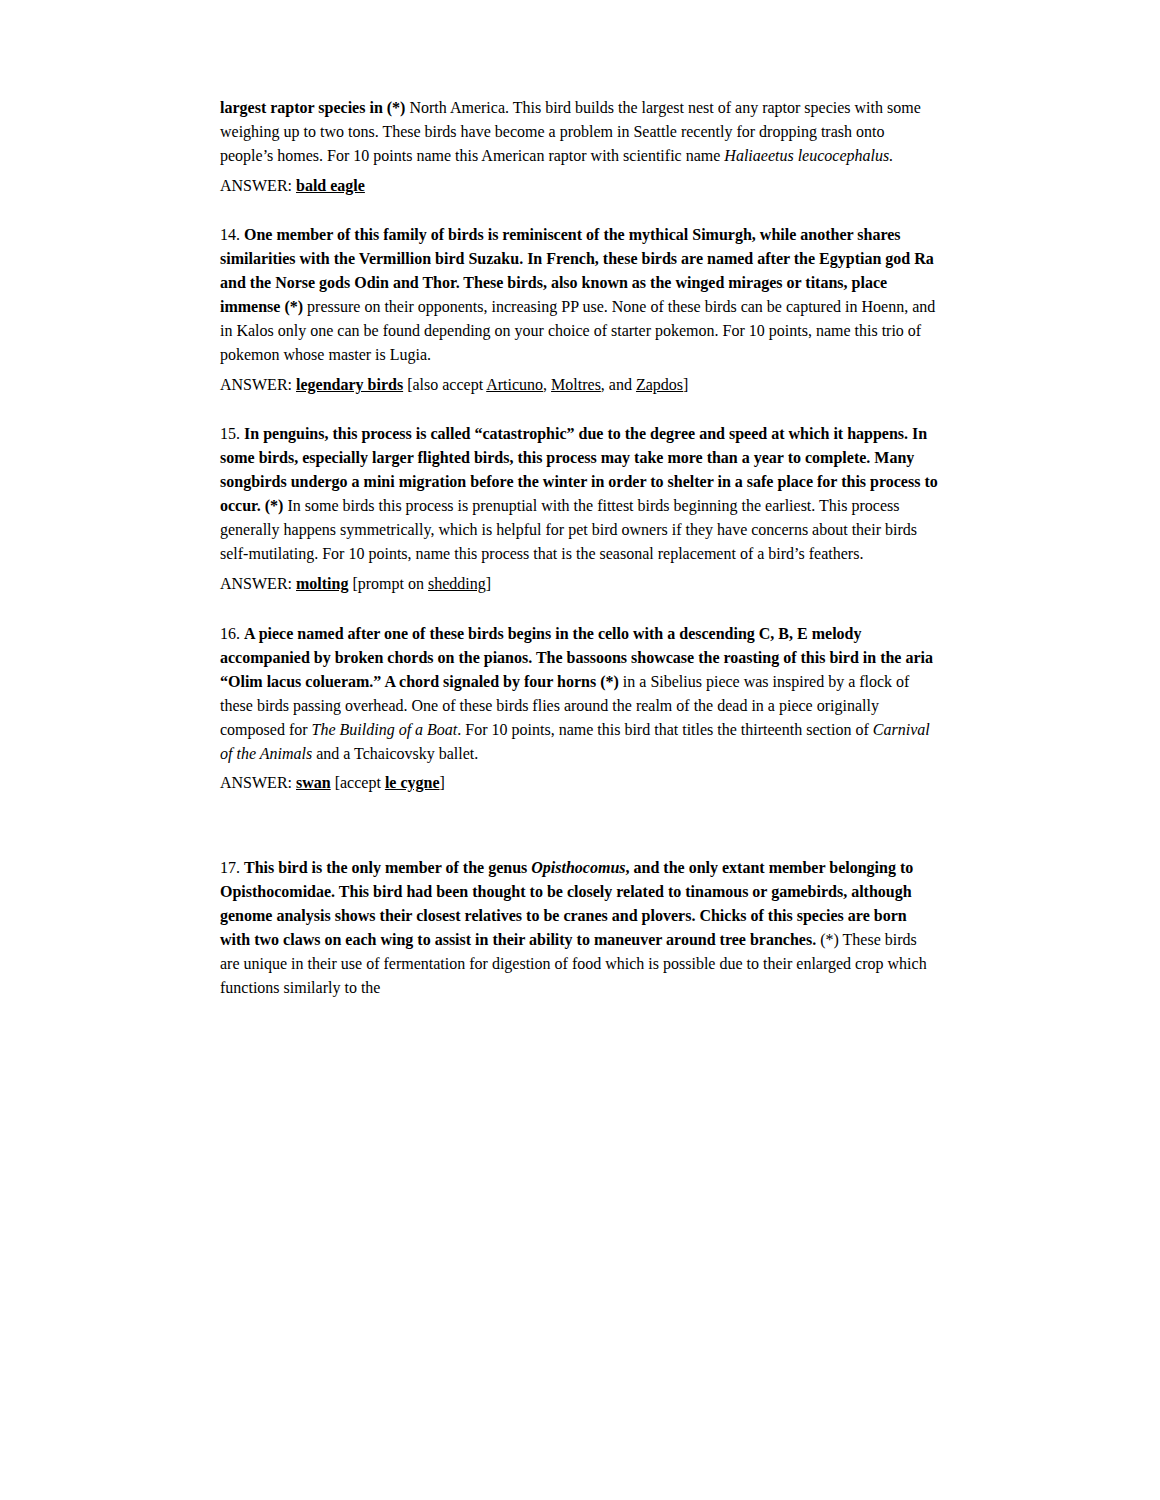largest raptor species in (*) North America. This bird builds the largest nest of any raptor species with some weighing up to two tons. These birds have become a problem in Seattle recently for dropping trash onto people’s homes. For 10 points name this American raptor with scientific name Haliaeetus leucocephalus.
ANSWER: bald eagle
14. One member of this family of birds is reminiscent of the mythical Simurgh, while another shares similarities with the Vermillion bird Suzaku. In French, these birds are named after the Egyptian god Ra and the Norse gods Odin and Thor. These birds, also known as the winged mirages or titans, place immense (*) pressure on their opponents, increasing PP use. None of these birds can be captured in Hoenn, and in Kalos only one can be found depending on your choice of starter pokemon. For 10 points, name this trio of pokemon whose master is Lugia.
ANSWER: legendary birds [also accept Articuno, Moltres, and Zapdos]
15. In penguins, this process is called “catastrophic” due to the degree and speed at which it happens. In some birds, especially larger flighted birds, this process may take more than a year to complete. Many songbirds undergo a mini migration before the winter in order to shelter in a safe place for this process to occur. (*) In some birds this process is prenuptial with the fittest birds beginning the earliest. This process generally happens symmetrically, which is helpful for pet bird owners if they have concerns about their birds self-mutilating. For 10 points, name this process that is the seasonal replacement of a bird’s feathers.
ANSWER: molting [prompt on shedding]
16. A piece named after one of these birds begins in the cello with a descending C, B, E melody accompanied by broken chords on the pianos. The bassoons showcase the roasting of this bird in the aria “Olim lacus colueram.” A chord signaled by four horns (*) in a Sibelius piece was inspired by a flock of these birds passing overhead. One of these birds flies around the realm of the dead in a piece originally composed for The Building of a Boat. For 10 points, name this bird that titles the thirteenth section of Carnival of the Animals and a Tchaicovsky ballet.
ANSWER: swan [accept le cygne]
17. This bird is the only member of the genus Opisthocomus, and the only extant member belonging to Opisthocomidae. This bird had been thought to be closely related to tinamous or gamebirds, although genome analysis shows their closest relatives to be cranes and plovers. Chicks of this species are born with two claws on each wing to assist in their ability to maneuver around tree branches. (*) These birds are unique in their use of fermentation for digestion of food which is possible due to their enlarged crop which functions similarly to the